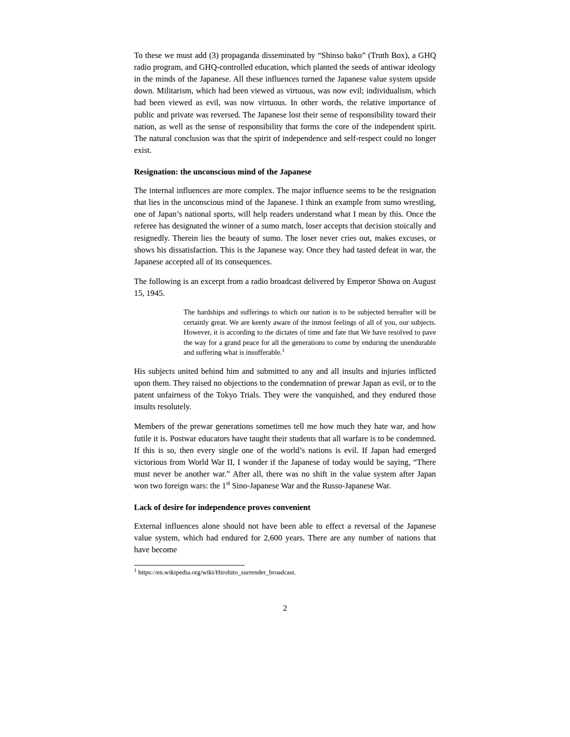To these we must add (3) propaganda disseminated by “Shinso bako” (Truth Box), a GHQ radio program, and GHQ-controlled education, which planted the seeds of antiwar ideology in the minds of the Japanese. All these influences turned the Japanese value system upside down. Militarism, which had been viewed as virtuous, was now evil; individualism, which had been viewed as evil, was now virtuous. In other words, the relative importance of public and private was reversed. The Japanese lost their sense of responsibility toward their nation, as well as the sense of responsibility that forms the core of the independent spirit. The natural conclusion was that the spirit of independence and self-respect could no longer exist.
Resignation: the unconscious mind of the Japanese
The internal influences are more complex. The major influence seems to be the resignation that lies in the unconscious mind of the Japanese. I think an example from sumo wrestling, one of Japan’s national sports, will help readers understand what I mean by this. Once the referee has designated the winner of a sumo match, loser accepts that decision stoically and resignedly. Therein lies the beauty of sumo. The loser never cries out, makes excuses, or shows his dissatisfaction. This is the Japanese way. Once they had tasted defeat in war, the Japanese accepted all of its consequences.
The following is an excerpt from a radio broadcast delivered by Emperor Showa on August 15, 1945.
The hardships and sufferings to which our nation is to be subjected hereafter will be certainly great. We are keenly aware of the inmost feelings of all of you, our subjects. However, it is according to the dictates of time and fate that We have resolved to pave the way for a grand peace for all the generations to come by enduring the unendurable and suffering what is insufferable.1
His subjects united behind him and submitted to any and all insults and injuries inflicted upon them. They raised no objections to the condemnation of prewar Japan as evil, or to the patent unfairness of the Tokyo Trials. They were the vanquished, and they endured those insults resolutely.
Members of the prewar generations sometimes tell me how much they hate war, and how futile it is. Postwar educators have taught their students that all warfare is to be condemned. If this is so, then every single one of the world’s nations is evil. If Japan had emerged victorious from World War II, I wonder if the Japanese of today would be saying, “There must never be another war.” After all, there was no shift in the value system after Japan won two foreign wars: the 1st Sino-Japanese War and the Russo-Japanese War.
Lack of desire for independence proves convenient
External influences alone should not have been able to effect a reversal of the Japanese value system, which had endured for 2,600 years. There are any number of nations that have become
1 https://en.wikipedia.org/wiki/Hirohito_surrender_broadcast.
2